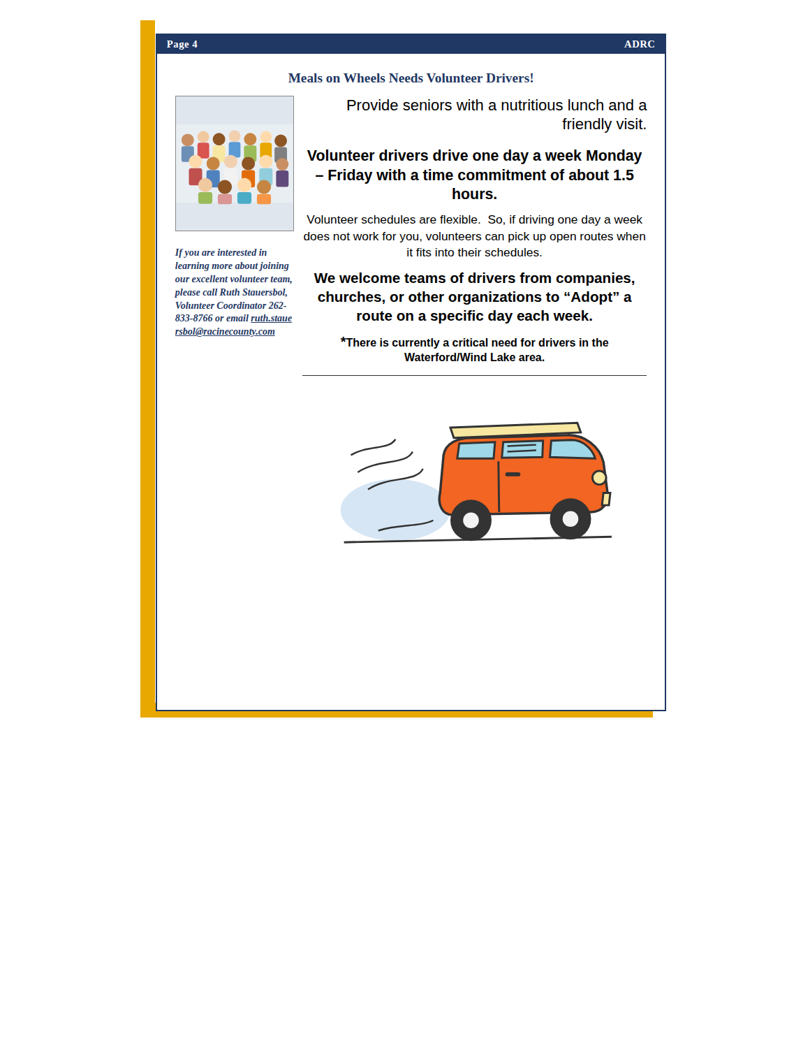Page 4 ADRC
Meals on Wheels Needs Volunteer Drivers!
If you are interested in learning more about joining our excellent volunteer team, please call Ruth Stauersbol, Volunteer Coordinator 262-833-8766 or email ruth.stauersbol@racinecounty.com
Provide seniors with a nutritious lunch and a friendly visit.
Volunteer drivers drive one day a week Monday – Friday with a time commitment of about 1.5 hours.
Volunteer schedules are flexible. So, if driving one day a week does not work for you, volunteers can pick up open routes when it fits into their schedules.
We welcome teams of drivers from companies, churches, or other organizations to “Adopt” a route on a specific day each week.
*There is currently a critical need for drivers in the Waterford/Wind Lake area.